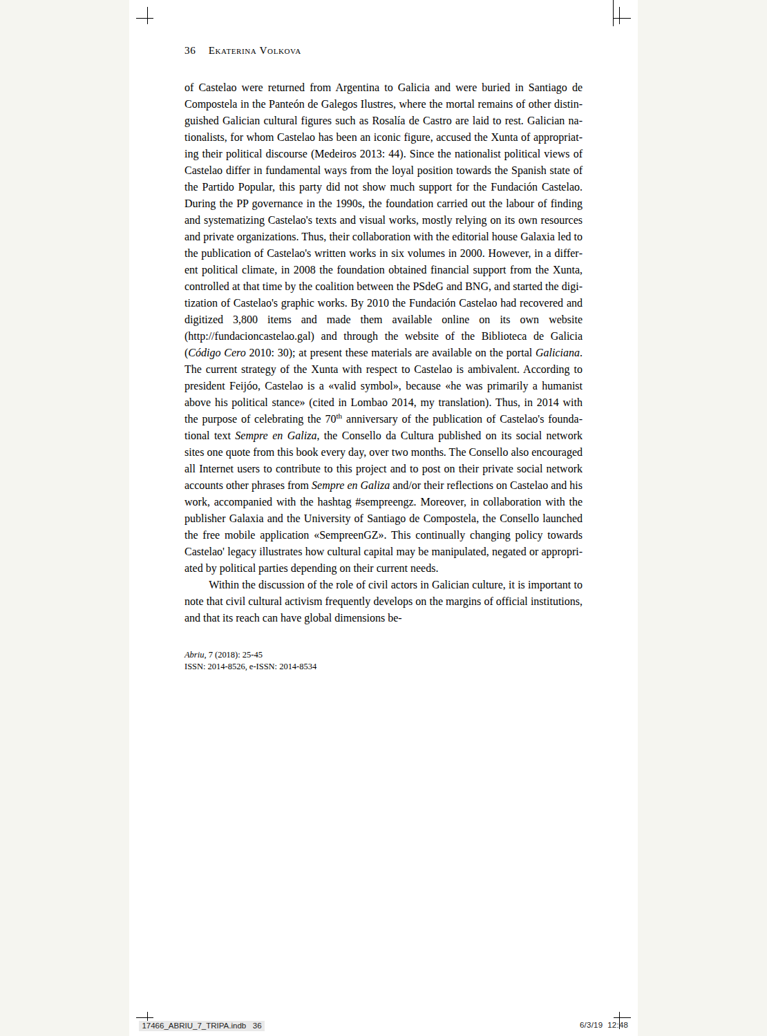36 Ekaterina Volkova
of Castelao were returned from Argentina to Galicia and were buried in Santiago de Compostela in the Panteón de Galegos Ilustres, where the mortal remains of other distinguished Galician cultural figures such as Rosalía de Castro are laid to rest. Galician nationalists, for whom Castelao has been an iconic figure, accused the Xunta of appropriating their political discourse (Medeiros 2013: 44). Since the nationalist political views of Castelao differ in fundamental ways from the loyal position towards the Spanish state of the Partido Popular, this party did not show much support for the Fundación Castelao. During the PP governance in the 1990s, the foundation carried out the labour of finding and systematizing Castelao's texts and visual works, mostly relying on its own resources and private organizations. Thus, their collaboration with the editorial house Galaxia led to the publication of Castelao's written works in six volumes in 2000. However, in a different political climate, in 2008 the foundation obtained financial support from the Xunta, controlled at that time by the coalition between the PSdeG and BNG, and started the digitization of Castelao's graphic works. By 2010 the Fundación Castelao had recovered and digitized 3,800 items and made them available online on its own website (http://fundacioncastelao.gal) and through the website of the Biblioteca de Galicia (Código Cero 2010: 30); at present these materials are available on the portal Galiciana. The current strategy of the Xunta with respect to Castelao is ambivalent. According to president Feijóo, Castelao is a «valid symbol», because «he was primarily a humanist above his political stance» (cited in Lombao 2014, my translation). Thus, in 2014 with the purpose of celebrating the 70th anniversary of the publication of Castelao's foundational text Sempre en Galiza, the Consello da Cultura published on its social network sites one quote from this book every day, over two months. The Consello also encouraged all Internet users to contribute to this project and to post on their private social network accounts other phrases from Sempre en Galiza and/or their reflections on Castelao and his work, accompanied with the hashtag #sempreengz. Moreover, in collaboration with the publisher Galaxia and the University of Santiago de Compostela, the Consello launched the free mobile application «SempreenGZ». This continually changing policy towards Castelao' legacy illustrates how cultural capital may be manipulated, negated or appropriated by political parties depending on their current needs.
Within the discussion of the role of civil actors in Galician culture, it is important to note that civil cultural activism frequently develops on the margins of official institutions, and that its reach can have global dimensions be-
Abriu, 7 (2018): 25-45
ISSN: 2014-8526, e-ISSN: 2014-8534
17466_ABRIU_7_TRIPA.indb 36 6/3/19 12:48